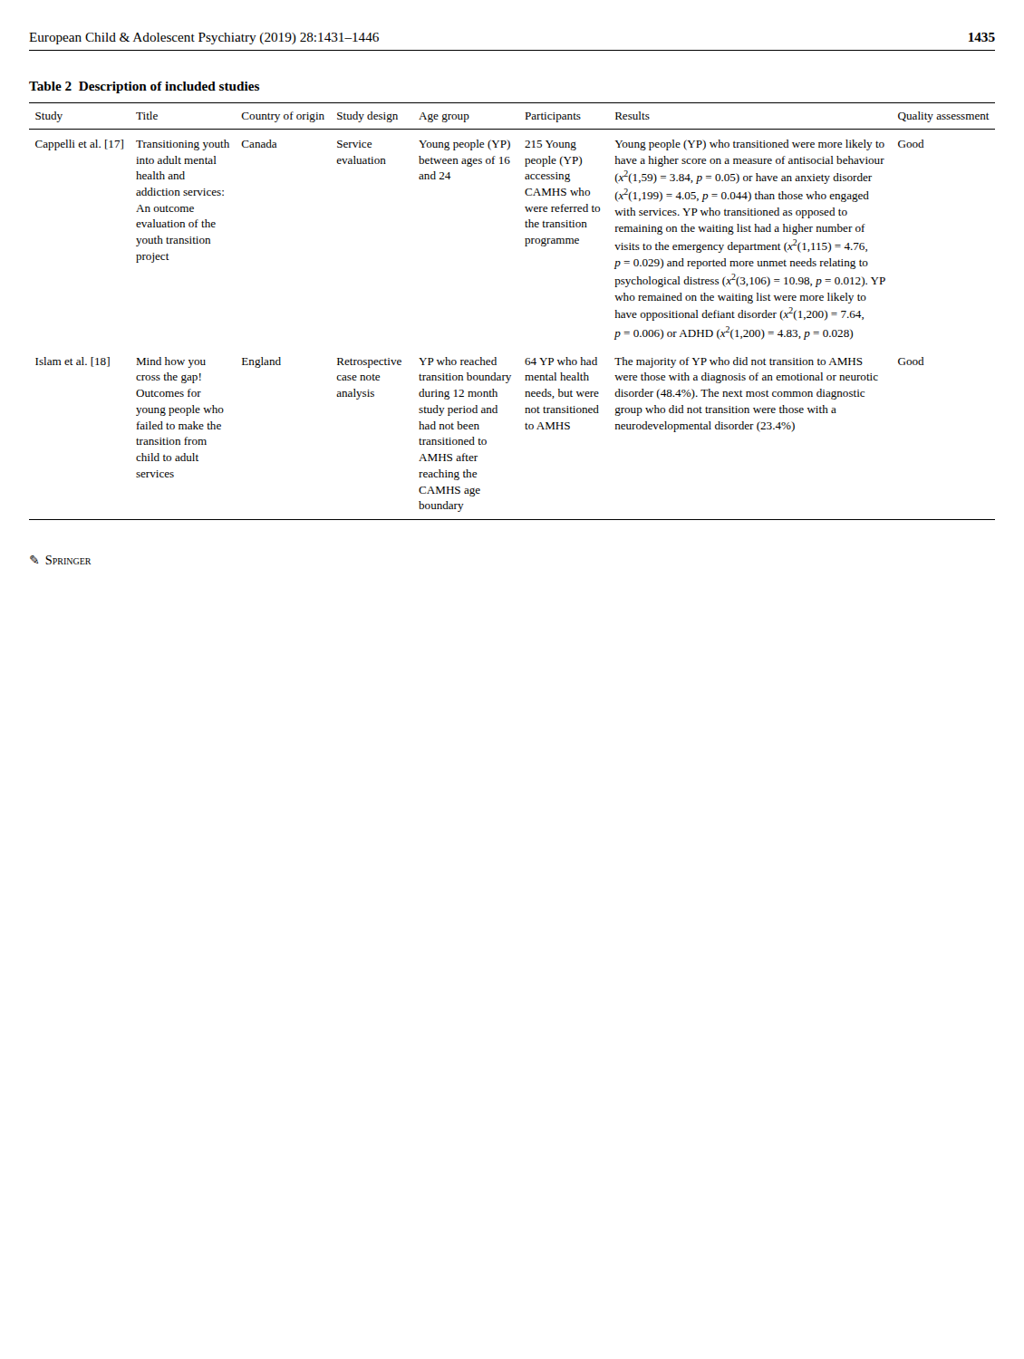European Child & Adolescent Psychiatry (2019) 28:1431–1446 1435
Table 2 Description of included studies
| Study | Title | Country of origin | Study design | Age group | Participants | Results | Quality assessment |
| --- | --- | --- | --- | --- | --- | --- | --- |
| Cappelli et al. [17] | Transitioning youth into adult mental health and addiction services: An outcome evaluation of the youth transition project | Canada | Service evaluation | Young people (YP) between ages of 16 and 24 | 215 Young people (YP) accessing CAMHS who were referred to the transition programme | Young people (YP) who transitioned were more likely to have a higher score on a measure of antisocial behaviour ( x 2 (1,59) = 3.84, p = 0.05) or have an anxiety disorder ( x 2 (1,199) = 4.05, p = 0.044) than those who engaged with services. YP who transitioned as opposed to remaining on the waiting list had a higher number of visits to the emergency department ( x 2 (1,115) = 4.76, p = 0.029) and reported more unmet needs relating to psychological distress ( x 2 (3,106) = 10.98, p = 0.012). YP who remained on the waiting list were more likely to have oppositional defiant disorder ( x 2 (1,200) = 7.64, p = 0.006) or ADHD ( x 2 (1,200) = 4.83, p = 0.028) | Good |
| Islam et al. [18] | Mind how you cross the gap! Outcomes for young people who failed to make the transition from child to adult services | England | Retrospective case note analysis | YP who reached transition boundary during 12 month study period and had not been transitioned to AMHS after reaching the CAMHS age boundary | 64 YP who had mental health needs, but were not transitioned to AMHS | The majority of YP who did not transition to AMHS were those with a diagnosis of an emotional or neurotic disorder (48.4%). The next most common diagnostic group who did not transition were those with a neurodevelopmental disorder (23.4%) | Good |
✎Springer